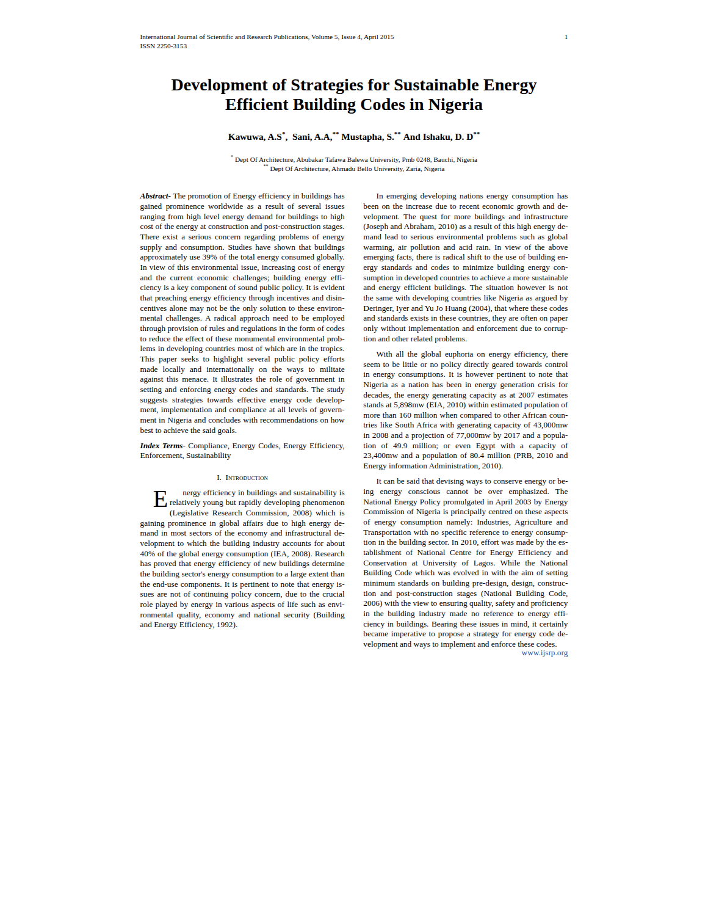International Journal of Scientific and Research Publications, Volume 5, Issue 4, April 2015
ISSN 2250-3153
1
Development of Strategies for Sustainable Energy
Efficient Building Codes in Nigeria
Kawuwa, A.S*, Sani, A.A,** Mustapha, S.** And Ishaku, D. D**
* Dept Of Architecture, Abubakar Tafawa Balewa University, Pmb 0248, Bauchi, Nigeria
** Dept Of Architecture, Ahmadu Bello University, Zaria, Nigeria
Abstract- The promotion of Energy efficiency in buildings has gained prominence worldwide as a result of several issues ranging from high level energy demand for buildings to high cost of the energy at construction and post-construction stages. There exist a serious concern regarding problems of energy supply and consumption. Studies have shown that buildings approximately use 39% of the total energy consumed globally. In view of this environmental issue, increasing cost of energy and the current economic challenges; building energy efficiency is a key component of sound public policy. It is evident that preaching energy efficiency through incentives and disincentives alone may not be the only solution to these environmental challenges. A radical approach need to be employed through provision of rules and regulations in the form of codes to reduce the effect of these monumental environmental problems in developing countries most of which are in the tropics. This paper seeks to highlight several public policy efforts made locally and internationally on the ways to militate against this menace. It illustrates the role of government in setting and enforcing energy codes and standards. The study suggests strategies towards effective energy code development, implementation and compliance at all levels of government in Nigeria and concludes with recommendations on how best to achieve the said goals.
Index Terms- Compliance, Energy Codes, Energy Efficiency, Enforcement, Sustainability
I. Introduction
Energy efficiency in buildings and sustainability is relatively young but rapidly developing phenomenon (Legislative Research Commission, 2008) which is gaining prominence in global affairs due to high energy demand in most sectors of the economy and infrastructural development to which the building industry accounts for about 40% of the global energy consumption (IEA, 2008). Research has proved that energy efficiency of new buildings determine the building sector's energy consumption to a large extent than the end-use components. It is pertinent to note that energy issues are not of continuing policy concern, due to the crucial role played by energy in various aspects of life such as environmental quality, economy and national security (Building and Energy Efficiency, 1992).
In emerging developing nations energy consumption has been on the increase due to recent economic growth and development. The quest for more buildings and infrastructure (Joseph and Abraham, 2010) as a result of this high energy demand lead to serious environmental problems such as global warming, air pollution and acid rain. In view of the above emerging facts, there is radical shift to the use of building energy standards and codes to minimize building energy consumption in developed countries to achieve a more sustainable and energy efficient buildings. The situation however is not the same with developing countries like Nigeria as argued by Deringer, Iyer and Yu Jo Huang (2004), that where these codes and standards exists in these countries, they are often on paper only without implementation and enforcement due to corruption and other related problems.
With all the global euphoria on energy efficiency, there seem to be little or no policy directly geared towards control in energy consumptions. It is however pertinent to note that Nigeria as a nation has been in energy generation crisis for decades, the energy generating capacity as at 2007 estimates stands at 5,898mw (EIA, 2010) within estimated population of more than 160 million when compared to other African countries like South Africa with generating capacity of 43,000mw in 2008 and a projection of 77,000mw by 2017 and a population of 49.9 million; or even Egypt with a capacity of 23,400mw and a population of 80.4 million (PRB, 2010 and Energy information Administration, 2010).
It can be said that devising ways to conserve energy or being energy conscious cannot be over emphasized. The National Energy Policy promulgated in April 2003 by Energy Commission of Nigeria is principally centred on these aspects of energy consumption namely: Industries, Agriculture and Transportation with no specific reference to energy consumption in the building sector. In 2010, effort was made by the establishment of National Centre for Energy Efficiency and Conservation at University of Lagos. While the National Building Code which was evolved in with the aim of setting minimum standards on building pre-design, design, construction and post-construction stages (National Building Code, 2006) with the view to ensuring quality, safety and proficiency in the building industry made no reference to energy efficiency in buildings. Bearing these issues in mind, it certainly became imperative to propose a strategy for energy code development and ways to implement and enforce these codes.
www.ijsrp.org